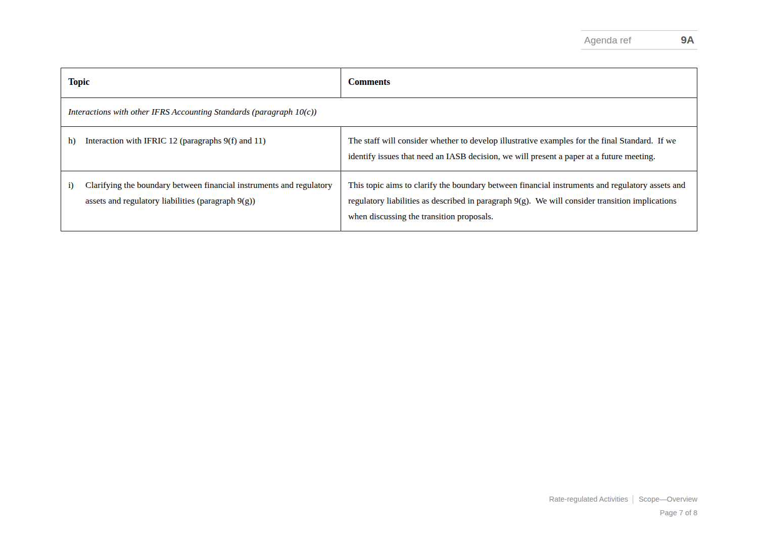Agenda ref 9A
| Topic | Comments |
| --- | --- |
| Interactions with other IFRS Accounting Standards (paragraph 10(c)) |
| h) Interaction with IFRIC 12 (paragraphs 9(f) and 11) | The staff will consider whether to develop illustrative examples for the final Standard. If we identify issues that need an IASB decision, we will present a paper at a future meeting. |
| i) Clarifying the boundary between financial instruments and regulatory assets and regulatory liabilities (paragraph 9(g)) | This topic aims to clarify the boundary between financial instruments and regulatory assets and regulatory liabilities as described in paragraph 9(g). We will consider transition implications when discussing the transition proposals. |
Rate-regulated Activities │ Scope—Overview
Page 7 of 8